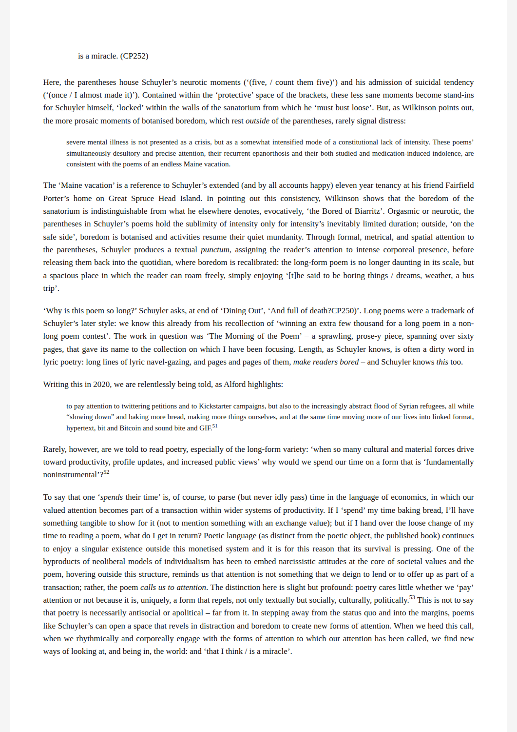is a miracle. (CP252)
Here, the parentheses house Schuyler’s neurotic moments (‘(five, / count them five)’) and his admission of suicidal tendency (‘(once / I almost made it)’). Contained within the ‘protective’ space of the brackets, these less sane moments become stand-ins for Schuyler himself, ‘locked’ within the walls of the sanatorium from which he ‘must bust loose’. But, as Wilkinson points out, the more prosaic moments of botanised boredom, which rest outside of the parentheses, rarely signal distress:
severe mental illness is not presented as a crisis, but as a somewhat intensified mode of a constitutional lack of intensity. These poems’ simultaneously desultory and precise attention, their recurrent epanorthosis and their both studied and medication-induced indolence, are consistent with the poems of an endless Maine vacation.
The ‘Maine vacation’ is a reference to Schuyler’s extended (and by all accounts happy) eleven year tenancy at his friend Fairfield Porter’s home on Great Spruce Head Island. In pointing out this consistency, Wilkinson shows that the boredom of the sanatorium is indistinguishable from what he elsewhere denotes, evocatively, ‘the Bored of Biarritz’. Orgasmic or neurotic, the parentheses in Schuyler’s poems hold the sublimity of intensity only for intensity’s inevitably limited duration; outside, ‘on the safe side’, boredom is botanised and activities resume their quiet mundanity. Through formal, metrical, and spatial attention to the parentheses, Schuyler produces a textual punctum, assigning the reader’s attention to intense corporeal presence, before releasing them back into the quotidian, where boredom is recalibrated: the long-form poem is no longer daunting in its scale, but a spacious place in which the reader can roam freely, simply enjoying ‘[t]he said to be boring things / dreams, weather, a bus trip’.
‘Why is this poem so long?’ Schuyler asks, at end of ‘Dining Out’, ‘And full of death?CP250)’. Long poems were a trademark of Schuyler’s later style: we know this already from his recollection of ‘winning an extra few thousand for a long poem in a non-long poem contest’. The work in question was ‘The Morning of the Poem’ – a sprawling, prose-y piece, spanning over sixty pages, that gave its name to the collection on which I have been focusing. Length, as Schuyler knows, is often a dirty word in lyric poetry: long lines of lyric navel-gazing, and pages and pages of them, make readers bored – and Schuyler knows this too.
Writing this in 2020, we are relentlessly being told, as Alford highlights:
to pay attention to twittering petitions and to Kickstarter campaigns, but also to the increasingly abstract flood of Syrian refugees, all while “slowing down” and baking more bread, making more things ourselves, and at the same time moving more of our lives into linked format, hypertext, bit and Bitcoin and sound bite and GIF.51
Rarely, however, are we told to read poetry, especially of the long-form variety: ‘when so many cultural and material forces drive toward productivity, profile updates, and increased public views’ why would we spend our time on a form that is ‘fundamentally noninstrumental’?52
To say that one ‘spends their time’ is, of course, to parse (but never idly pass) time in the language of economics, in which our valued attention becomes part of a transaction within wider systems of productivity. If I ‘spend’ my time baking bread, I’ll have something tangible to show for it (not to mention something with an exchange value); but if I hand over the loose change of my time to reading a poem, what do I get in return? Poetic language (as distinct from the poetic object, the published book) continues to enjoy a singular existence outside this monetised system and it is for this reason that its survival is pressing. One of the byproducts of neoliberal models of individualism has been to embed narcissistic attitudes at the core of societal values and the poem, hovering outside this structure, reminds us that attention is not something that we deign to lend or to offer up as part of a transaction; rather, the poem calls us to attention. The distinction here is slight but profound: poetry cares little whether we ‘pay’ attention or not because it is, uniquely, a form that repels, not only textually but socially, culturally, politically.53 This is not to say that poetry is necessarily antisocial or apolitical – far from it. In stepping away from the status quo and into the margins, poems like Schuyler’s can open a space that revels in distraction and boredom to create new forms of attention. When we heed this call, when we rhythmically and corporeally engage with the forms of attention to which our attention has been called, we find new ways of looking at, and being in, the world: and ‘that I think / is a miracle’.